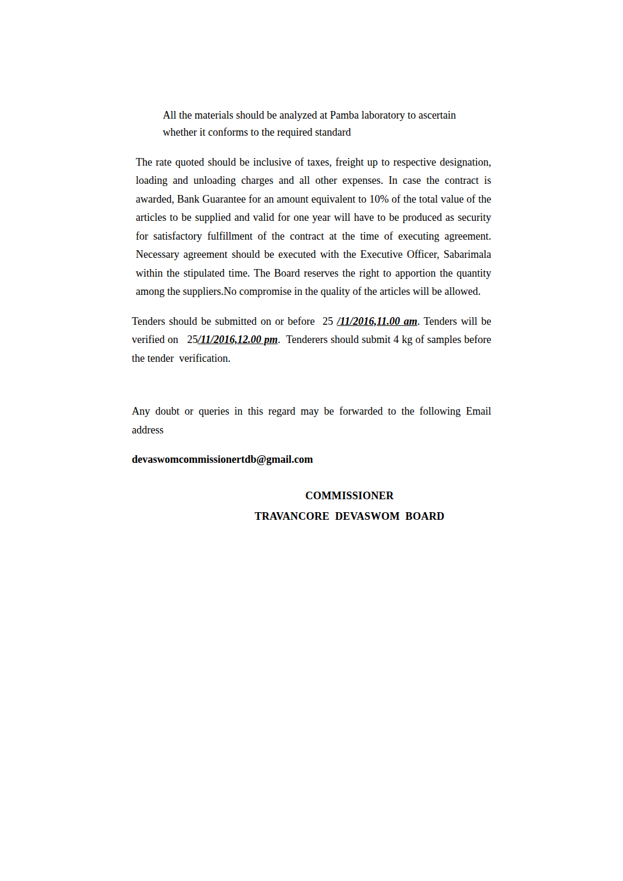All the materials should be analyzed at Pamba laboratory to ascertain whether it conforms to the required standard
The rate quoted should be inclusive of taxes, freight up to respective designation, loading and unloading charges and all other expenses. In case the contract is awarded, Bank Guarantee for an amount equivalent to 10% of the total value of the articles to be supplied and valid for one year will have to be produced as security for satisfactory fulfillment of the contract at the time of executing agreement. Necessary agreement should be executed with the Executive Officer, Sabarimala within the stipulated time. The Board reserves the right to apportion the quantity among the suppliers.No compromise in the quality of the articles will be allowed.
Tenders should be submitted on or before 25 /11/2016,11.00 am. Tenders will be verified on 25/11/2016,12.00 pm. Tenderers should submit 4 kg of samples before the tender verification.
Any doubt or queries in this regard may be forwarded to the following Email address
devaswomcommissionertdb@gmail.com
COMMISSIONER
TRAVANCORE DEVASWOM BOARD